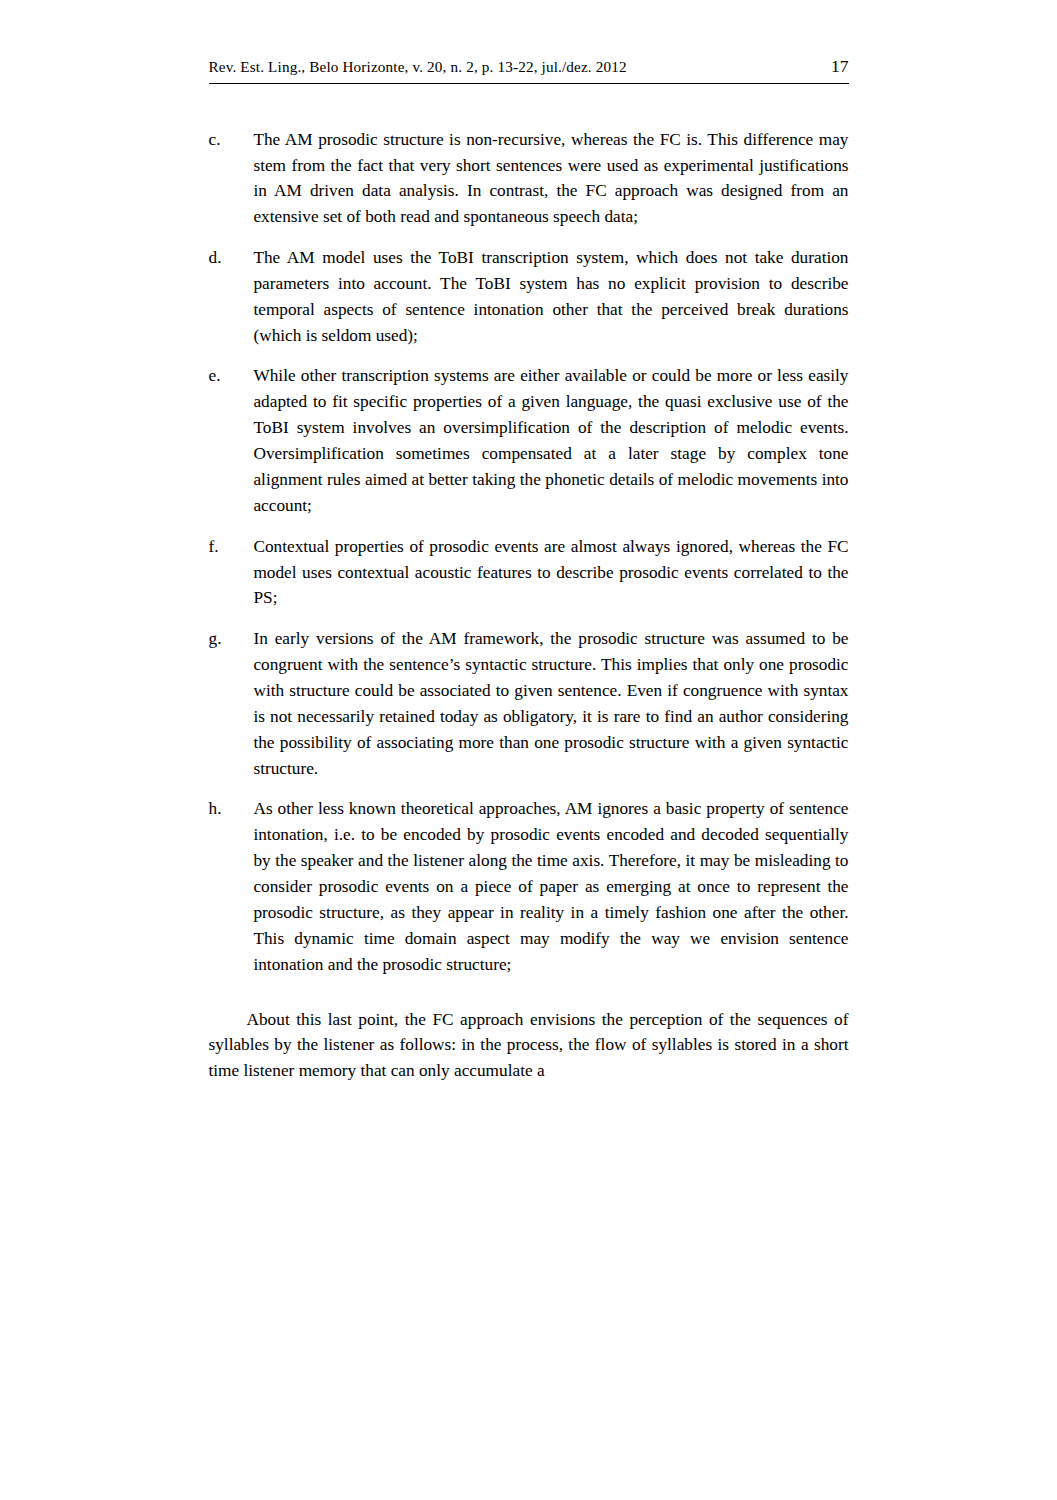Rev. Est. Ling., Belo Horizonte, v. 20, n. 2, p. 13-22, jul./dez. 2012 17
c. The AM prosodic structure is non-recursive, whereas the FC is. This difference may stem from the fact that very short sentences were used as experimental justifications in AM driven data analysis. In contrast, the FC approach was designed from an extensive set of both read and spontaneous speech data;
d. The AM model uses the ToBI transcription system, which does not take duration parameters into account. The ToBI system has no explicit provision to describe temporal aspects of sentence intonation other that the perceived break durations (which is seldom used);
e. While other transcription systems are either available or could be more or less easily adapted to fit specific properties of a given language, the quasi exclusive use of the ToBI system involves an oversimplification of the description of melodic events. Oversimplification sometimes compensated at a later stage by complex tone alignment rules aimed at better taking the phonetic details of melodic movements into account;
f. Contextual properties of prosodic events are almost always ignored, whereas the FC model uses contextual acoustic features to describe prosodic events correlated to the PS;
g. In early versions of the AM framework, the prosodic structure was assumed to be congruent with the sentence’s syntactic structure. This implies that only one prosodic with structure could be associated to given sentence. Even if congruence with syntax is not necessarily retained today as obligatory, it is rare to find an author considering the possibility of associating more than one prosodic structure with a given syntactic structure.
h. As other less known theoretical approaches, AM ignores a basic property of sentence intonation, i.e. to be encoded by prosodic events encoded and decoded sequentially by the speaker and the listener along the time axis. Therefore, it may be misleading to consider prosodic events on a piece of paper as emerging at once to represent the prosodic structure, as they appear in reality in a timely fashion one after the other. This dynamic time domain aspect may modify the way we envision sentence intonation and the prosodic structure;
About this last point, the FC approach envisions the perception of the sequences of syllables by the listener as follows: in the process, the flow of syllables is stored in a short time listener memory that can only accumulate a